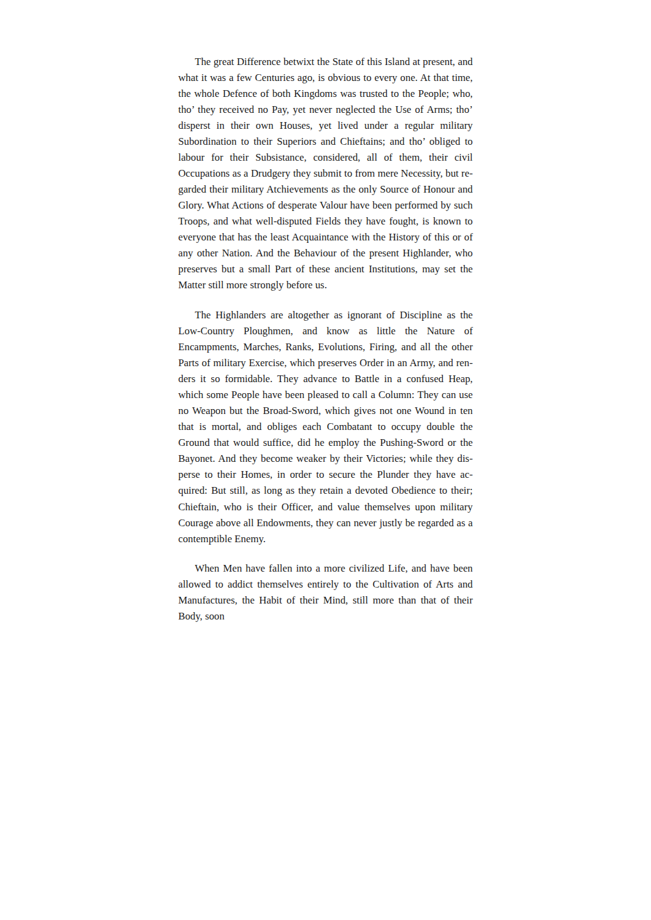The great Difference betwixt the State of this Island at present, and what it was a few Centuries ago, is obvious to every one. At that time, the whole Defence of both Kingdoms was trusted to the People; who, tho’ they received no Pay, yet never neglected the Use of Arms; tho’ disperst in their own Houses, yet lived under a regular military Subordination to their Superiors and Chieftains; and tho’ obliged to labour for their Subsistance, considered, all of them, their civil Occupations as a Drudgery they submit to from mere Necessity, but regarded their military Atchievements as the only Source of Honour and Glory. What Actions of desperate Valour have been performed by such Troops, and what well-disputed Fields they have fought, is known to everyone that has the least Acquaintance with the History of this or of any other Nation. And the Behaviour of the present Highlander, who preserves but a small Part of these ancient Institutions, may set the Matter still more strongly before us.
The Highlanders are altogether as ignorant of Discipline as the Low-Country Ploughmen, and know as little the Nature of Encampments, Marches, Ranks, Evolutions, Firing, and all the other Parts of military Exercise, which preserves Order in an Army, and renders it so formidable. They advance to Battle in a confused Heap, which some People have been pleased to call a Column: They can use no Weapon but the Broad-Sword, which gives not one Wound in ten that is mortal, and obliges each Combatant to occupy double the Ground that would suffice, did he employ the Pushing-Sword or the Bayonet. And they become weaker by their Victories; while they disperse to their Homes, in order to secure the Plunder they have acquired: But still, as long as they retain a devoted Obedience to their; Chieftain, who is their Officer, and value themselves upon military Courage above all Endowments, they can never justly be regarded as a contemptible Enemy.
When Men have fallen into a more civilized Life, and have been allowed to addict themselves entirely to the Cultivation of Arts and Manufactures, the Habit of their Mind, still more than that of their Body, soon